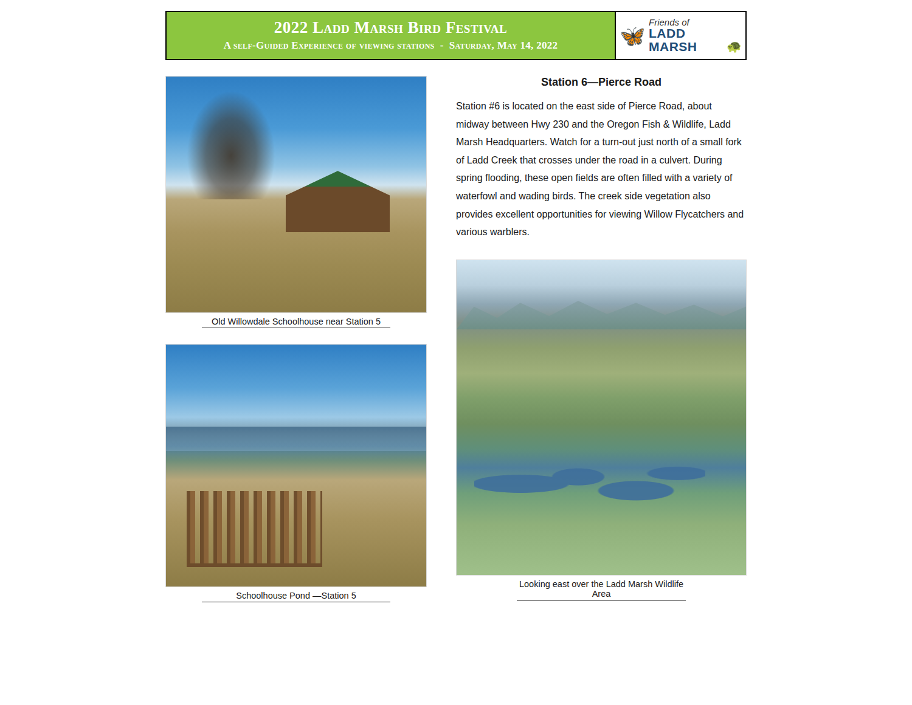2022 Ladd Marsh Bird Festival
A self-Guided Experience of viewing stations - Saturday, May 14, 2022
🦋 Friends of LADD MARSH 🐢
Old Willowdale Schoolhouse near Station 5
Schoolhouse Pond —Station 5
Station 6—Pierce Road
Station #6 is located on the east side of Pierce Road, about midway between Hwy 230 and the Oregon Fish & Wildlife, Ladd Marsh Headquarters. Watch for a turn-out just north of a small fork of Ladd Creek that crosses under the road in a culvert. During spring flooding, these open fields are often filled with a variety of waterfowl and wading birds. The creek side vegetation also provides excellent opportunities for viewing Willow Flycatchers and various warblers.
Looking east over the Ladd Marsh Wildlife Area